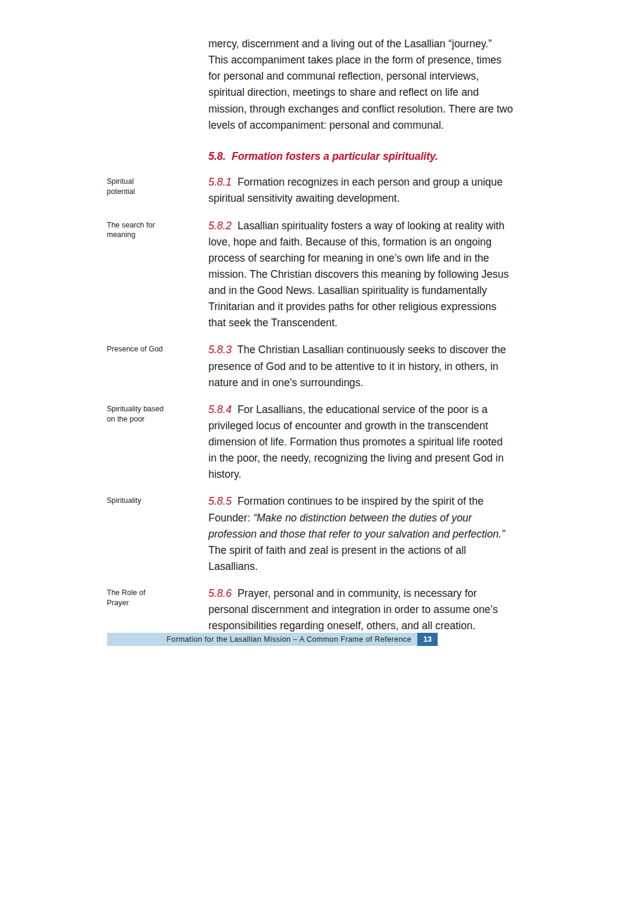mercy, discernment and a living out of the Lasallian “journey.” This accompaniment takes place in the form of presence, times for personal and communal reflection, personal interviews, spiritual direction, meetings to share and reflect on life and mission, through exchanges and conflict resolution. There are two levels of accompaniment: personal and communal.
5.8. Formation fosters a particular spirituality.
Spiritual
potential
5.8.1 Formation recognizes in each person and group a unique spiritual sensitivity awaiting development.
The search for
meaning
5.8.2 Lasallian spirituality fosters a way of looking at reality with love, hope and faith. Because of this, formation is an ongoing process of searching for meaning in one’s own life and in the mission. The Christian discovers this meaning by following Jesus and in the Good News. Lasallian spirituality is fundamentally Trinitarian and it provides paths for other religious expressions that seek the Transcendent.
Presence of God
5.8.3 The Christian Lasallian continuously seeks to discover the presence of God and to be attentive to it in history, in others, in nature and in one's surroundings.
Spirituality based
on the poor
5.8.4 For Lasallians, the educational service of the poor is a privileged locus of encounter and growth in the transcendent dimension of life. Formation thus promotes a spiritual life rooted in the poor, the needy, recognizing the living and present God in history.
Spirituality
5.8.5 Formation continues to be inspired by the spirit of the Founder: “Make no distinction between the duties of your profession and those that refer to your salvation and perfection.” The spirit of faith and zeal is present in the actions of all Lasallians.
The Role of
Prayer
5.8.6 Prayer, personal and in community, is necessary for personal discernment and integration in order to assume one’s responsibilities regarding oneself, others, and all creation.
Formation for the Lasallian Mission – A Common Frame of Reference
13